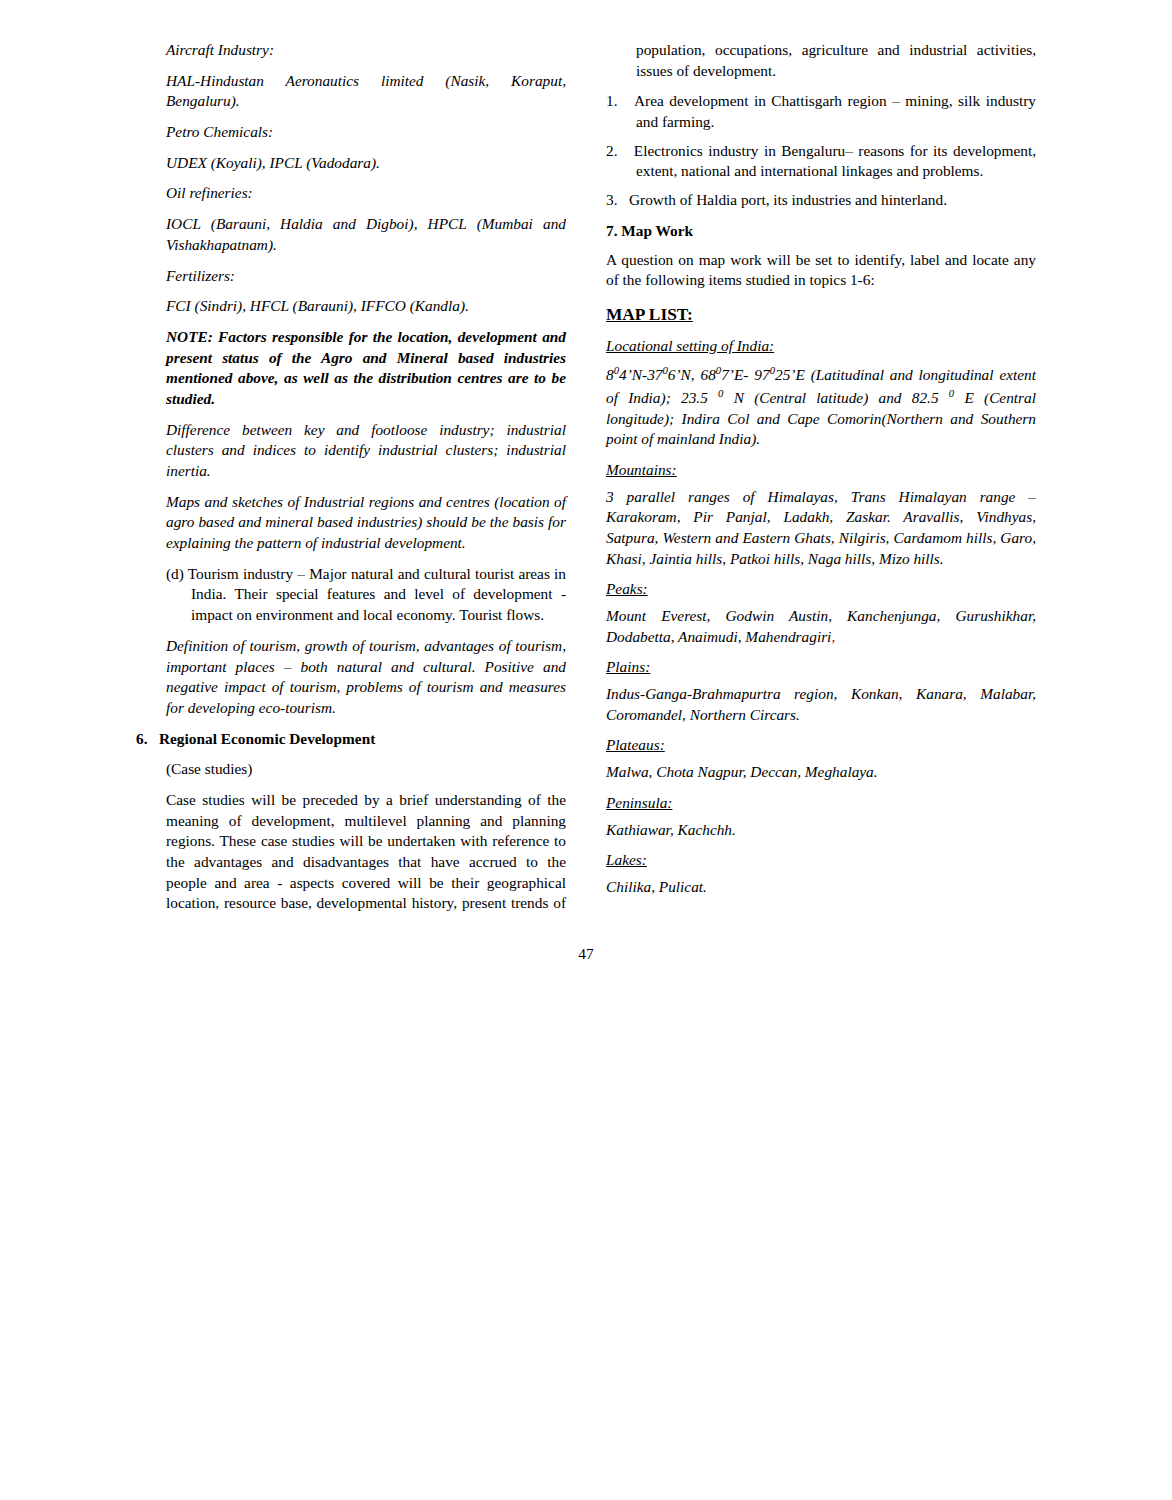Aircraft Industry:
HAL-Hindustan Aeronautics limited (Nasik, Koraput, Bengaluru).
Petro Chemicals:
UDEX (Koyali), IPCL (Vadodara).
Oil refineries:
IOCL (Barauni, Haldia and Digboi), HPCL (Mumbai and Vishakhapatnam).
Fertilizers:
FCI (Sindri), HFCL (Barauni), IFFCO (Kandla).
NOTE: Factors responsible for the location, development and present status of the Agro and Mineral based industries mentioned above, as well as the distribution centres are to be studied.
Difference between key and footloose industry; industrial clusters and indices to identify industrial clusters; industrial inertia.
Maps and sketches of Industrial regions and centres (location of agro based and mineral based industries) should be the basis for explaining the pattern of industrial development.
(d) Tourism industry – Major natural and cultural tourist areas in India. Their special features and level of development - impact on environment and local economy. Tourist flows.
Definition of tourism, growth of tourism, advantages of tourism, important places – both natural and cultural. Positive and negative impact of tourism, problems of tourism and measures for developing eco-tourism.
6. Regional Economic Development
(Case studies)
Case studies will be preceded by a brief understanding of the meaning of development, multilevel planning and planning regions. These case studies will be undertaken with reference to the advantages and disadvantages that have accrued to the people and area - aspects covered will be their geographical location, resource base, developmental history, present trends of population, occupations, agriculture and industrial activities, issues of development.
1. Area development in Chattisgarh region – mining, silk industry and farming.
2. Electronics industry in Bengaluru– reasons for its development, extent, national and international linkages and problems.
3. Growth of Haldia port, its industries and hinterland.
7. Map Work
A question on map work will be set to identify, label and locate any of the following items studied in topics 1-6:
MAP LIST:
Locational setting of India:
804’N-3706’N, 6807’E- 97025’E (Latitudinal and longitudinal extent of India); 23.5 0 N (Central latitude) and 82.5 0 E (Central longitude); Indira Col and Cape Comorin(Northern and Southern point of mainland India).
Mountains:
3 parallel ranges of Himalayas, Trans Himalayan range – Karakoram, Pir Panjal, Ladakh, Zaskar. Aravallis, Vindhyas, Satpura, Western and Eastern Ghats, Nilgiris, Cardamom hills, Garo, Khasi, Jaintia hills, Patkoi hills, Naga hills, Mizo hills.
Peaks:
Mount Everest, Godwin Austin, Kanchenjunga, Gurushikhar, Dodabetta, Anaimudi, Mahendragiri,
Plains:
Indus-Ganga-Brahmapurtra region, Konkan, Kanara, Malabar, Coromandel, Northern Circars.
Plateaus:
Malwa, Chota Nagpur, Deccan, Meghalaya.
Peninsula:
Kathiawar, Kachchh.
Lakes:
Chilika, Pulicat.
47